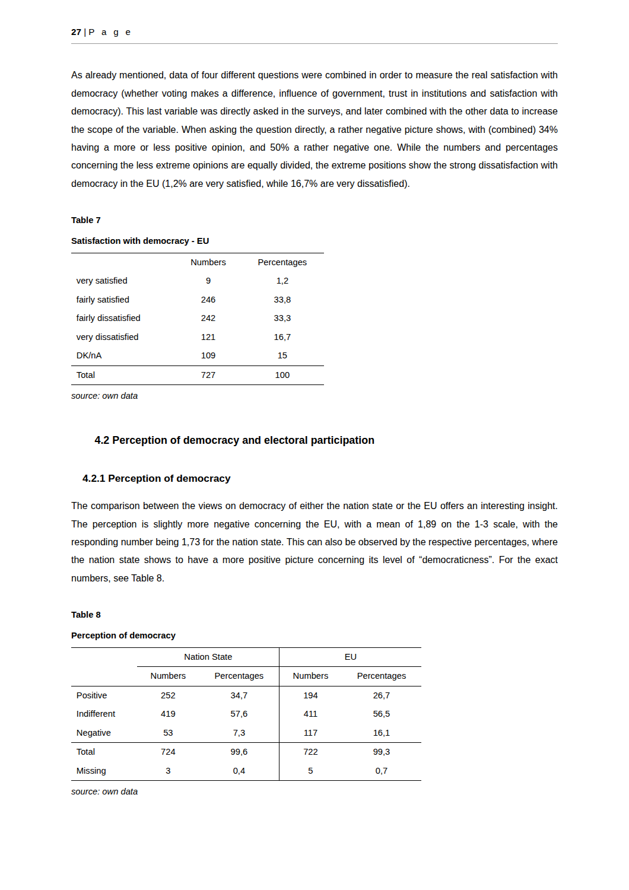27 | P a g e
As already mentioned, data of four different questions were combined in order to measure the real satisfaction with democracy (whether voting makes a difference, influence of government, trust in institutions and satisfaction with democracy). This last variable was directly asked in the surveys, and later combined with the other data to increase the scope of the variable. When asking the question directly, a rather negative picture shows, with (combined) 34% having a more or less positive opinion, and 50% a rather negative one. While the numbers and percentages concerning the less extreme opinions are equally divided, the extreme positions show the strong dissatisfaction with democracy in the EU (1,2% are very satisfied, while 16,7% are very dissatisfied).
Table 7
Satisfaction with democracy - EU
| | Numbers | Percentages |
| --- | --- | --- |
| very satisfied | 9 | 1,2 |
| fairly satisfied | 246 | 33,8 |
| fairly dissatisfied | 242 | 33,3 |
| very dissatisfied | 121 | 16,7 |
| DK/nA | 109 | 15 |
| Total | 727 | 100 |
source: own data
4.2 Perception of democracy and electoral participation
4.2.1 Perception of democracy
The comparison between the views on democracy of either the nation state or the EU offers an interesting insight. The perception is slightly more negative concerning the EU, with a mean of 1,89 on the 1-3 scale, with the responding number being 1,73 for the nation state. This can also be observed by the respective percentages, where the nation state shows to have a more positive picture concerning its level of “democraticness”. For the exact numbers, see Table 8.
Table 8
Perception of democracy
| | Nation State | EU |
| --- | --- | --- |
| | Numbers | Percentages | Numbers | Percentages |
| Positive | 252 | 34,7 | 194 | 26,7 |
| Indifferent | 419 | 57,6 | 411 | 56,5 |
| Negative | 53 | 7,3 | 117 | 16,1 |
| Total | 724 | 99,6 | 722 | 99,3 |
| Missing | 3 | 0,4 | 5 | 0,7 |
source: own data